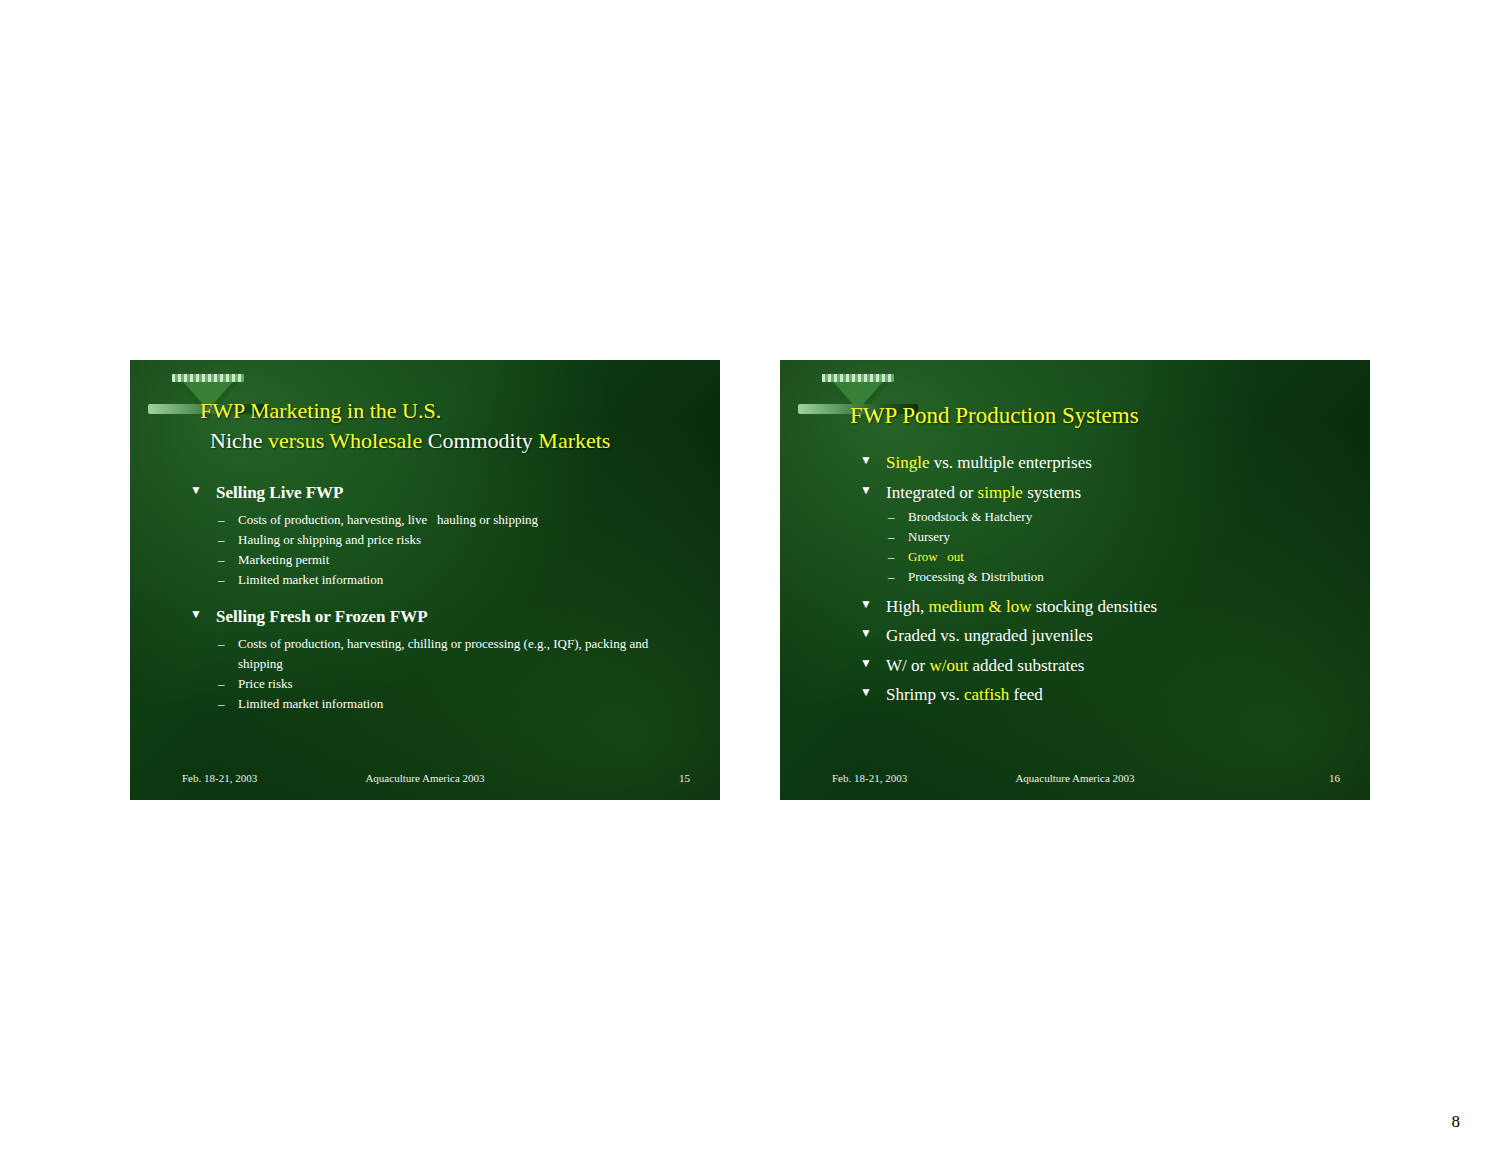FWP Marketing in the U.S. Niche versus Wholesale Commodity Markets
Selling Live FWP
Costs of production, harvesting, live hauling or shipping
Hauling or shipping and price risks
Marketing permit
Limited market information
Selling Fresh or Frozen FWP
Costs of production, harvesting, chilling or processing (e.g., IQF), packing and shipping
Price risks
Limited market information
Feb. 18-21, 2003 Aquaculture America 2003 15
FWP Pond Production Systems
Single vs. multiple enterprises
Integrated or simple systems
Broodstock & Hatchery
Nursery
Grow out
Processing & Distribution
High, medium & low stocking densities
Graded vs. ungraded juveniles
W/ or w/out added substrates
Shrimp vs. catfish feed
Feb. 18-21, 2003 Aquaculture America 2003 16
8